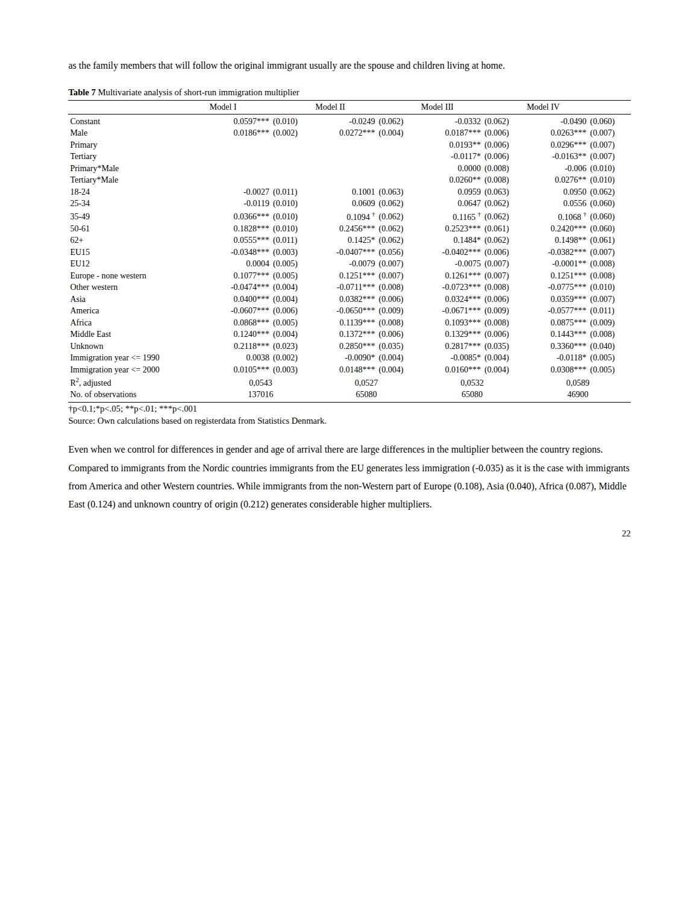as the family members that will follow the original immigrant usually are the spouse and children living at home.
Table 7 Multivariate analysis of short-run immigration multiplier
| | Model I | Model II | Model III | Model IV |
| --- | --- | --- | --- | --- |
| Constant | 0.0597*** | (0.010) | -0.0249 | (0.062) | -0.0332 | (0.062) | -0.0490 | (0.060) |
| Male | 0.0186*** | (0.002) | 0.0272*** | (0.004) | 0.0187*** | (0.006) | 0.0263*** | (0.007) |
| Primary | | | | | 0.0193** | (0.006) | 0.0296*** | (0.007) |
| Tertiary | | | | | -0.0117* | (0.006) | -0.0163** | (0.007) |
| Primary*Male | | | | | 0.0000 | (0.008) | -0.006 | (0.010) |
| Tertiary*Male | | | | | 0.0260** | (0.008) | 0.0276** | (0.010) |
| 18-24 | -0.0027 | (0.011) | 0.1001 | (0.063) | 0.0959 | (0.063) | 0.0950 | (0.062) |
| 25-34 | -0.0119 | (0.010) | 0.0609 | (0.062) | 0.0647 | (0.062) | 0.0556 | (0.060) |
| 35-49 | 0.0366*** | (0.010) | 0.1094 † | (0.062) | 0.1165 † | (0.062) | 0.1068 † | (0.060) |
| 50-61 | 0.1828*** | (0.010) | 0.2456*** | (0.062) | 0.2523*** | (0.061) | 0.2420*** | (0.060) |
| 62+ | 0.0555*** | (0.011) | 0.1425* | (0.062) | 0.1484* | (0.062) | 0.1498** | (0.061) |
| EU15 | -0.0348*** | (0.003) | -0.0407*** | (0.056) | -0.0402*** | (0.006) | -0.0382*** | (0.007) |
| EU12 | 0.0004 | (0.005) | -0.0079 | (0.007) | -0.0075 | (0.007) | -0.0001** | (0.008) |
| Europe - none western | 0.1077*** | (0.005) | 0.1251*** | (0.007) | 0.1261*** | (0.007) | 0.1251*** | (0.008) |
| Other western | -0.0474*** | (0.004) | -0.0711*** | (0.008) | -0.0723*** | (0.008) | -0.0775*** | (0.010) |
| Asia | 0.0400*** | (0.004) | 0.0382*** | (0.006) | 0.0324*** | (0.006) | 0.0359*** | (0.007) |
| America | -0.0607*** | (0.006) | -0.0650*** | (0.009) | -0.0671*** | (0.009) | -0.0577*** | (0.011) |
| Africa | 0.0868*** | (0.005) | 0.1139*** | (0.008) | 0.1093*** | (0.008) | 0.0875*** | (0.009) |
| Middle East | 0.1240*** | (0.004) | 0.1372*** | (0.006) | 0.1329*** | (0.006) | 0.1443*** | (0.008) |
| Unknown | 0.2118*** | (0.023) | 0.2850*** | (0.035) | 0.2817*** | (0.035) | 0.3360*** | (0.040) |
| Immigration year <= 1990 | 0.0038 | (0.002) | -0.0090* | (0.004) | -0.0085* | (0.004) | -0.0118* | (0.005) |
| Immigration year <= 2000 | 0.0105*** | (0.003) | 0.0148*** | (0.004) | 0.0160*** | (0.004) | 0.0308*** | (0.005) |
| R 2 , adjusted | 0,0543 | 0,0527 | 0,0532 | 0,0589 |
| No. of observations | 137016 | 65080 | 65080 | 46900 |
†p<0.1;*p<.05; **p<.01; ***p<.001
Source: Own calculations based on registerdata from Statistics Denmark.
Even when we control for differences in gender and age of arrival there are large differences in the multiplier between the country regions. Compared to immigrants from the Nordic countries immigrants from the EU generates less immigration (-0.035) as it is the case with immigrants from America and other Western countries. While immigrants from the non-Western part of Europe (0.108), Asia (0.040), Africa (0.087), Middle East (0.124) and unknown country of origin (0.212) generates considerable higher multipliers.
22